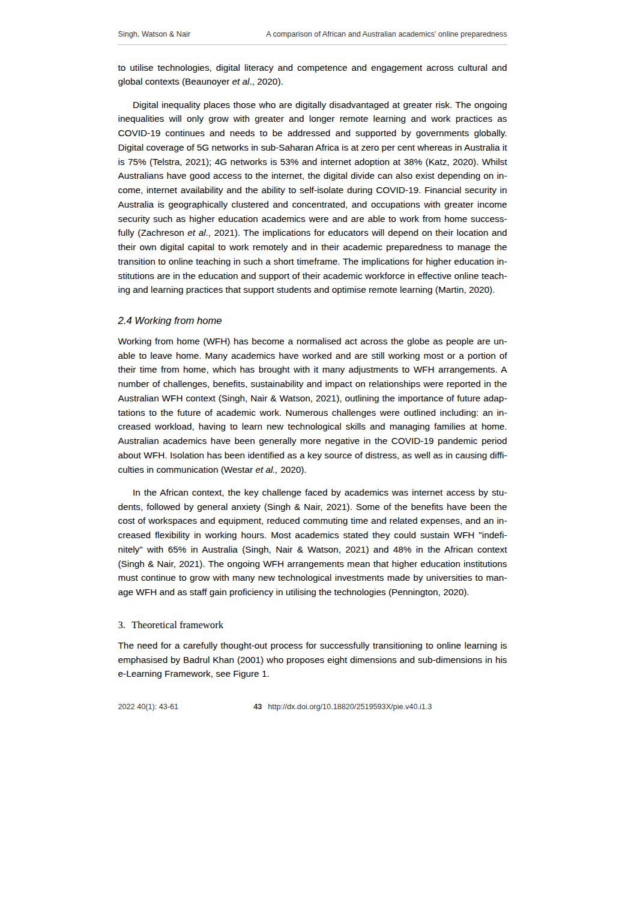Singh, Watson & Nair A comparison of African and Australian academics' online preparedness
to utilise technologies, digital literacy and competence and engagement across cultural and global contexts (Beaunoyer et al., 2020).
Digital inequality places those who are digitally disadvantaged at greater risk. The ongoing inequalities will only grow with greater and longer remote learning and work practices as COVID-19 continues and needs to be addressed and supported by governments globally. Digital coverage of 5G networks in sub-Saharan Africa is at zero per cent whereas in Australia it is 75% (Telstra, 2021); 4G networks is 53% and internet adoption at 38% (Katz, 2020). Whilst Australians have good access to the internet, the digital divide can also exist depending on income, internet availability and the ability to self-isolate during COVID-19. Financial security in Australia is geographically clustered and concentrated, and occupations with greater income security such as higher education academics were and are able to work from home successfully (Zachreson et al., 2021). The implications for educators will depend on their location and their own digital capital to work remotely and in their academic preparedness to manage the transition to online teaching in such a short timeframe. The implications for higher education institutions are in the education and support of their academic workforce in effective online teaching and learning practices that support students and optimise remote learning (Martin, 2020).
2.4 Working from home
Working from home (WFH) has become a normalised act across the globe as people are unable to leave home. Many academics have worked and are still working most or a portion of their time from home, which has brought with it many adjustments to WFH arrangements. A number of challenges, benefits, sustainability and impact on relationships were reported in the Australian WFH context (Singh, Nair & Watson, 2021), outlining the importance of future adaptations to the future of academic work. Numerous challenges were outlined including: an increased workload, having to learn new technological skills and managing families at home. Australian academics have been generally more negative in the COVID-19 pandemic period about WFH. Isolation has been identified as a key source of distress, as well as in causing difficulties in communication (Westar et al., 2020).
In the African context, the key challenge faced by academics was internet access by students, followed by general anxiety (Singh & Nair, 2021). Some of the benefits have been the cost of workspaces and equipment, reduced commuting time and related expenses, and an increased flexibility in working hours. Most academics stated they could sustain WFH "indefinitely" with 65% in Australia (Singh, Nair & Watson, 2021) and 48% in the African context (Singh & Nair, 2021). The ongoing WFH arrangements mean that higher education institutions must continue to grow with many new technological investments made by universities to manage WFH and as staff gain proficiency in utilising the technologies (Pennington, 2020).
3. Theoretical framework
The need for a carefully thought-out process for successfully transitioning to online learning is emphasised by Badrul Khan (2001) who proposes eight dimensions and sub-dimensions in his e-Learning Framework, see Figure 1.
2022 40(1): 43-61 43 http://dx.doi.org/10.18820/2519593X/pie.v40.i1.3